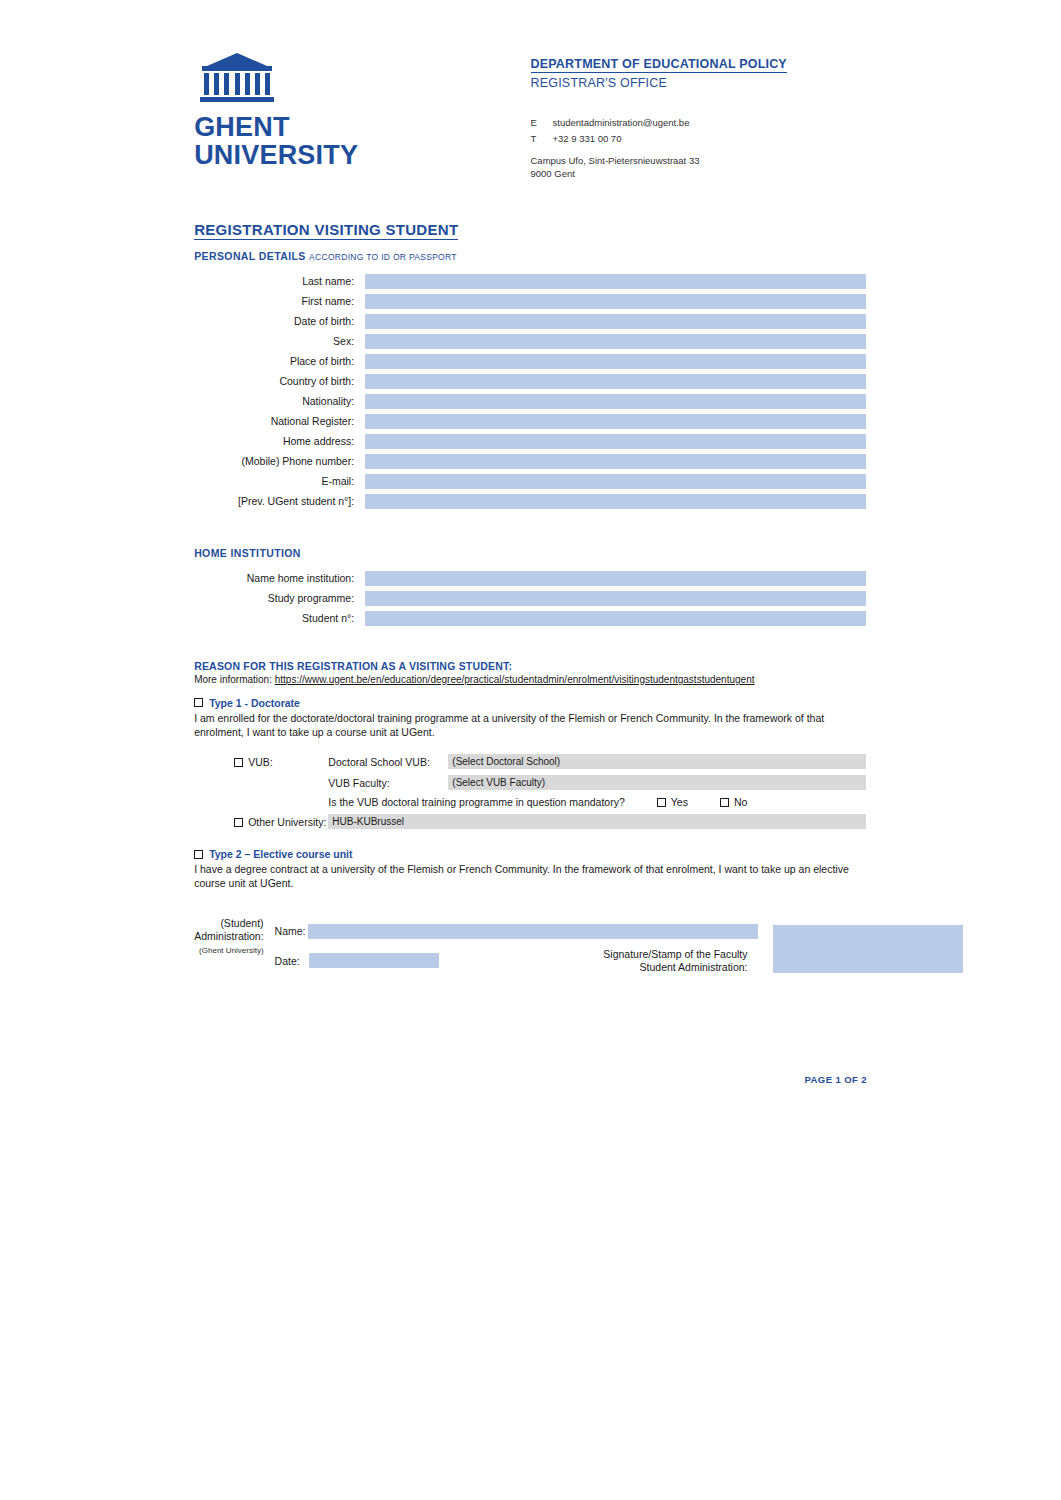GHENTUNIVERSITY
Department of Educational Policy
Registrar's Office
| E | studentadministration@ugent.be |
| T | +32 9 331 00 70 |
Campus Ufo, Sint-Pietersnieuwstraat 33
9000 Gent
Registration Visiting Student
Personal details according to ID or passport
| Last name: | |
| First name: | |
| Date of birth: | |
| Sex: | |
| Place of birth: | |
| Country of birth: | |
| Nationality: | |
| National Register: | |
| Home address: | |
| (Mobile) Phone number: | |
| E-mail: | |
| [Prev. UGent student n°]: | |
Home institution
| Name home institution: | |
| Study programme: | |
| Student n°: | |
Reason for this registration as a visiting student:
More information: https://www.ugent.be/en/education/degree/practical/studentadmin/enrolment/visitingstudentgaststudentugent
Type 1 - Doctorate
I am enrolled for the doctorate/doctoral training programme at a university of the Flemish or French Community. In the framework of that enrolment, I want to take up a course unit at UGent.
| VUB: | Doctoral School VUB: | (Select Doctoral School) |
| | VUB Faculty: | (Select VUB Faculty) |
| | Is the VUB doctoral training programme in question mandatory? Yes No |
| Other University: | HUB-KUBrussel |
Type 2 – Elective course unit
I have a degree contract at a university of the Flemish or French Community. In the framework of that enrolment, I want to take up an elective course unit at UGent.
(Student) Administration:
(Ghent University)
| Name: | | |
| Date: | / / Signature/Stamp of the Faculty Student Administration: / |
PAGE 1 OF 2